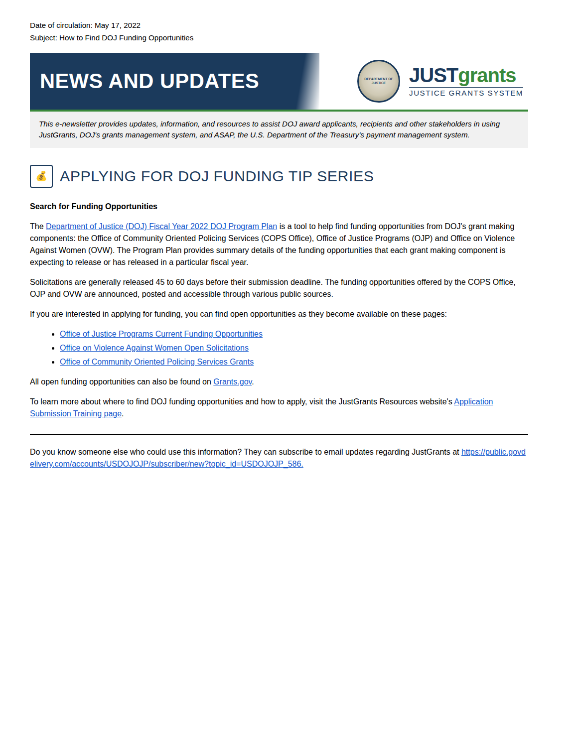Date of circulation: May 17, 2022
Subject: How to Find DOJ Funding Opportunities
NEWS AND UPDATES
DEPARTMENT OF JUSTICE
JUST grants
JUSTICE GRANTS SYSTEM
This e-newsletter provides updates, information, and resources to assist DOJ award applicants, recipients and other stakeholders in using JustGrants, DOJ's grants management system, and ASAP, the U.S. Department of the Treasury's payment management system.
💰
APPLYING FOR DOJ FUNDING TIP SERIES
Search for Funding Opportunities
The Department of Justice (DOJ) Fiscal Year 2022 DOJ Program Plan is a tool to help find funding opportunities from DOJ's grant making components: the Office of Community Oriented Policing Services (COPS Office), Office of Justice Programs (OJP) and Office on Violence Against Women (OVW). The Program Plan provides summary details of the funding opportunities that each grant making component is expecting to release or has released in a particular fiscal year.
Solicitations are generally released 45 to 60 days before their submission deadline. The funding opportunities offered by the COPS Office, OJP and OVW are announced, posted and accessible through various public sources.
If you are interested in applying for funding, you can find open opportunities as they become available on these pages:
Office of Justice Programs Current Funding Opportunities
Office on Violence Against Women Open Solicitations
Office of Community Oriented Policing Services Grants
All open funding opportunities can also be found on Grants.gov.
To learn more about where to find DOJ funding opportunities and how to apply, visit the JustGrants Resources website's Application Submission Training page.
Do you know someone else who could use this information? They can subscribe to email updates regarding JustGrants at https://public.govdelivery.com/accounts/USDOJOJP/subscriber/new?topic_id=USDOJOJP_586.